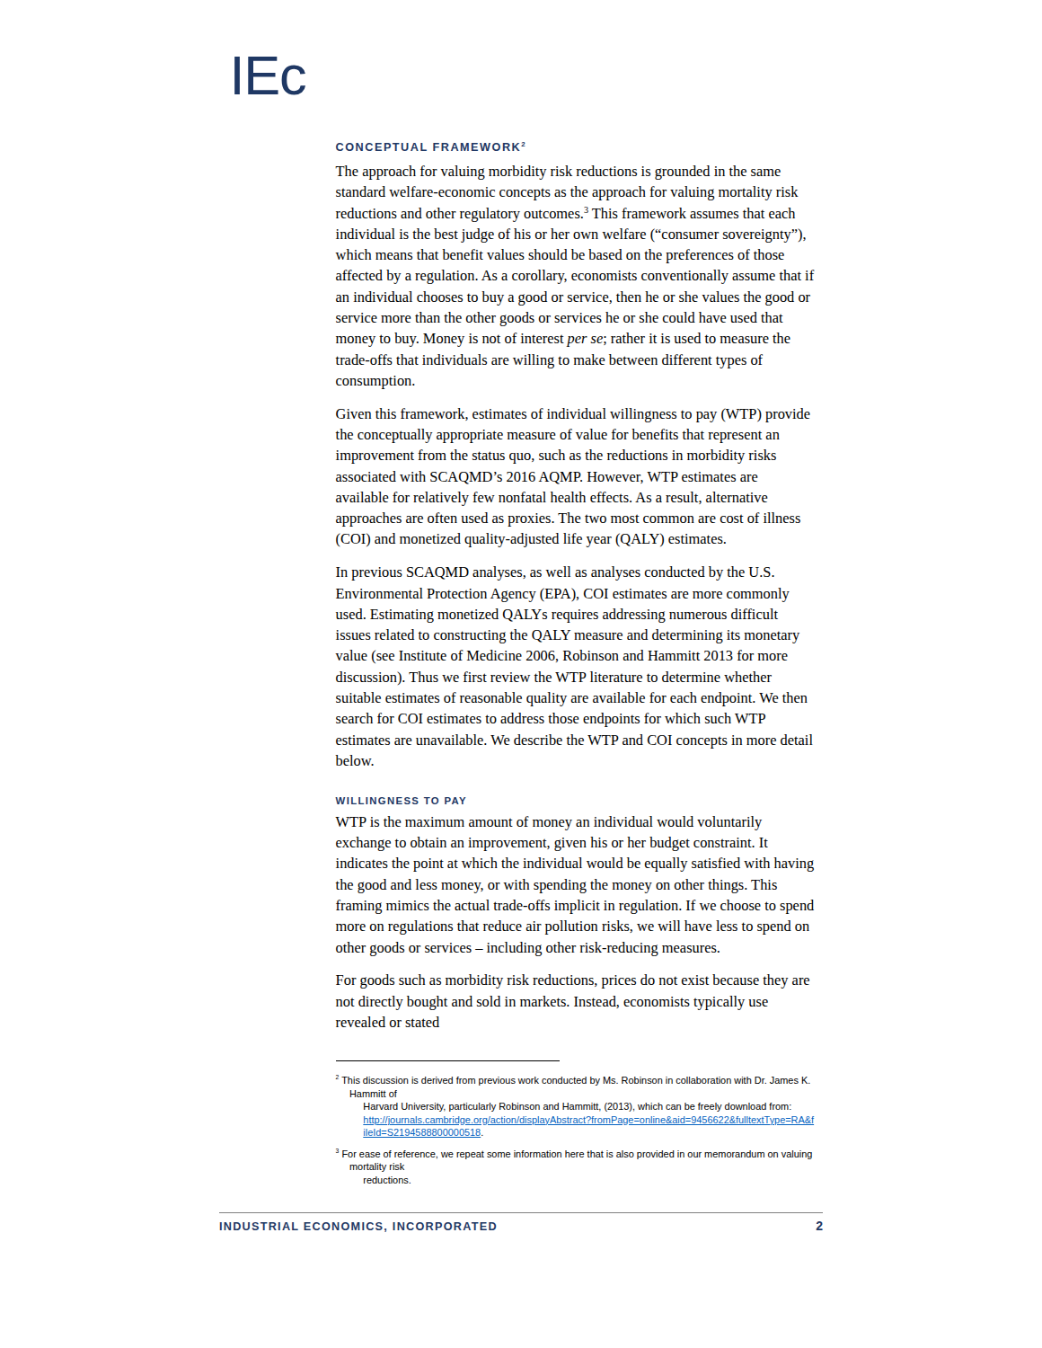IEc
Conceptual Framework2
The approach for valuing morbidity risk reductions is grounded in the same standard welfare-economic concepts as the approach for valuing mortality risk reductions and other regulatory outcomes.3 This framework assumes that each individual is the best judge of his or her own welfare (“consumer sovereignty”), which means that benefit values should be based on the preferences of those affected by a regulation. As a corollary, economists conventionally assume that if an individual chooses to buy a good or service, then he or she values the good or service more than the other goods or services he or she could have used that money to buy. Money is not of interest per se; rather it is used to measure the trade-offs that individuals are willing to make between different types of consumption.
Given this framework, estimates of individual willingness to pay (WTP) provide the conceptually appropriate measure of value for benefits that represent an improvement from the status quo, such as the reductions in morbidity risks associated with SCAQMD’s 2016 AQMP. However, WTP estimates are available for relatively few nonfatal health effects. As a result, alternative approaches are often used as proxies. The two most common are cost of illness (COI) and monetized quality-adjusted life year (QALY) estimates.
In previous SCAQMD analyses, as well as analyses conducted by the U.S. Environmental Protection Agency (EPA), COI estimates are more commonly used. Estimating monetized QALYs requires addressing numerous difficult issues related to constructing the QALY measure and determining its monetary value (see Institute of Medicine 2006, Robinson and Hammitt 2013 for more discussion). Thus we first review the WTP literature to determine whether suitable estimates of reasonable quality are available for each endpoint. We then search for COI estimates to address those endpoints for which such WTP estimates are unavailable. We describe the WTP and COI concepts in more detail below.
Willingness to Pay
WTP is the maximum amount of money an individual would voluntarily exchange to obtain an improvement, given his or her budget constraint. It indicates the point at which the individual would be equally satisfied with having the good and less money, or with spending the money on other things. This framing mimics the actual trade-offs implicit in regulation. If we choose to spend more on regulations that reduce air pollution risks, we will have less to spend on other goods or services – including other risk-reducing measures.
For goods such as morbidity risk reductions, prices do not exist because they are not directly bought and sold in markets. Instead, economists typically use revealed or stated
2 This discussion is derived from previous work conducted by Ms. Robinson in collaboration with Dr. James K. Hammitt of Harvard University, particularly Robinson and Hammitt, (2013), which can be freely download from: http://journals.cambridge.org/action/displayAbstract?fromPage=online&aid=9456622&fulltextType=RA&fileId=S2194588800000518.
3 For ease of reference, we repeat some information here that is also provided in our memorandum on valuing mortality risk reductions.
Industrial Economics, Incorporated 2